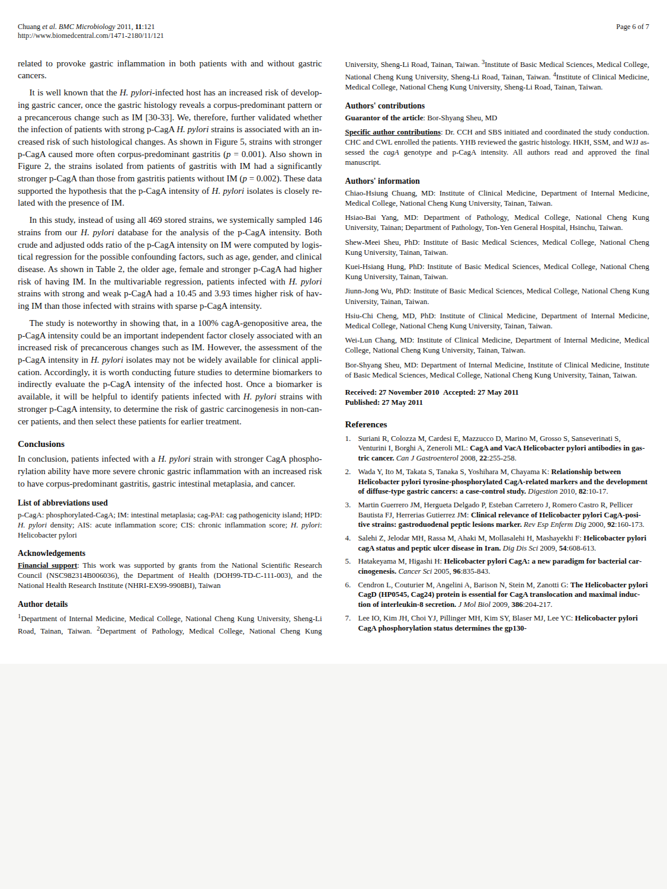Chuang et al. BMC Microbiology 2011, 11:121
http://www.biomedcentral.com/1471-2180/11/121
Page 6 of 7
related to provoke gastric inflammation in both patients with and without gastric cancers.
It is well known that the H. pylori-infected host has an increased risk of developing gastric cancer, once the gastric histology reveals a corpus-predominant pattern or a precancerous change such as IM [30-33]. We, therefore, further validated whether the infection of patients with strong p-CagA H. pylori strains is associated with an increased risk of such histological changes. As shown in Figure 5, strains with stronger p-CagA caused more often corpus-predominant gastritis (p = 0.001). Also shown in Figure 2, the strains isolated from patients of gastritis with IM had a significantly stronger p-CagA than those from gastritis patients without IM (p = 0.002). These data supported the hypothesis that the p-CagA intensity of H. pylori isolates is closely related with the presence of IM.
In this study, instead of using all 469 stored strains, we systemically sampled 146 strains from our H. pylori database for the analysis of the p-CagA intensity. Both crude and adjusted odds ratio of the p-CagA intensity on IM were computed by logistical regression for the possible confounding factors, such as age, gender, and clinical disease. As shown in Table 2, the older age, female and stronger p-CagA had higher risk of having IM. In the multivariable regression, patients infected with H. pylori strains with strong and weak p-CagA had a 10.45 and 3.93 times higher risk of having IM than those infected with strains with sparse p-CagA intensity.
The study is noteworthy in showing that, in a 100% cagA-genopositive area, the p-CagA intensity could be an important independent factor closely associated with an increased risk of precancerous changes such as IM. However, the assessment of the p-CagA intensity in H. pylori isolates may not be widely available for clinical application. Accordingly, it is worth conducting future studies to determine biomarkers to indirectly evaluate the p-CagA intensity of the infected host. Once a biomarker is available, it will be helpful to identify patients infected with H. pylori strains with stronger p-CagA intensity, to determine the risk of gastric carcinogenesis in non-cancer patients, and then select these patients for earlier treatment.
Conclusions
In conclusion, patients infected with a H. pylori strain with stronger CagA phosphorylation ability have more severe chronic gastric inflammation with an increased risk to have corpus-predominant gastritis, gastric intestinal metaplasia, and cancer.
List of abbreviations used
p-CagA: phosphorylated-CagA; IM: intestinal metaplasia; cag-PAI: cag pathogenicity island; HPD: H. pylori density; AIS: acute inflammation score; CIS: chronic inflammation score; H. pylori: Helicobacter pylori
Acknowledgements
Financial support: This work was supported by grants from the National Scientific Research Council (NSC982314B006036), the Department of Health (DOH99-TD-C-111-003), and the National Health Research Institute (NHRI-EX99-9908BI), Taiwan
Author details
1Department of Internal Medicine, Medical College, National Cheng Kung University, Sheng-Li Road, Tainan, Taiwan. 2Department of Pathology, Medical College, National Cheng Kung University, Sheng-Li Road, Tainan, Taiwan. 3Institute of Basic Medical Sciences, Medical College, National Cheng Kung University, Sheng-Li Road, Tainan, Taiwan. 4Institute of Clinical Medicine, Medical College, National Cheng Kung University, Sheng-Li Road, Tainan, Taiwan.
Authors' contributions
Guarantor of the article: Bor-Shyang Sheu, MD
Specific author contributions: Dr. CCH and SBS initiated and coordinated the study conduction. CHC and CWL enrolled the patients. YHB reviewed the gastric histology. HKH, SSM, and WJJ assessed the cagA genotype and p-CagA intensity. All authors read and approved the final manuscript.
Authors' information
Chiao-Hsiung Chuang, MD: Institute of Clinical Medicine, Department of Internal Medicine, Medical College, National Cheng Kung University, Tainan, Taiwan.
Hsiao-Bai Yang, MD: Department of Pathology, Medical College, National Cheng Kung University, Tainan; Department of Pathology, Ton-Yen General Hospital, Hsinchu, Taiwan.
Shew-Meei Sheu, PhD: Institute of Basic Medical Sciences, Medical College, National Cheng Kung University, Tainan, Taiwan.
Kuei-Hsiang Hung, PhD: Institute of Basic Medical Sciences, Medical College, National Cheng Kung University, Tainan, Taiwan.
Jiunn-Jong Wu, PhD: Institute of Basic Medical Sciences, Medical College, National Cheng Kung University, Tainan, Taiwan.
Hsiu-Chi Cheng, MD, PhD: Institute of Clinical Medicine, Department of Internal Medicine, Medical College, National Cheng Kung University, Tainan, Taiwan.
Wei-Lun Chang, MD: Institute of Clinical Medicine, Department of Internal Medicine, Medical College, National Cheng Kung University, Tainan, Taiwan.
Bor-Shyang Sheu, MD: Department of Internal Medicine, Institute of Clinical Medicine, Institute of Basic Medical Sciences, Medical College, National Cheng Kung University, Tainan, Taiwan.
Received: 27 November 2010 Accepted: 27 May 2011
Published: 27 May 2011
References
Suriani R, Colozza M, Cardesi E, Mazzucco D, Marino M, Grosso S, Sanseverinati S, Venturini I, Borghi A, Zeneroli ML: CagA and VacA Helicobacter pylori antibodies in gastric cancer. Can J Gastroenterol 2008, 22:255-258.
Wada Y, Ito M, Takata S, Tanaka S, Yoshihara M, Chayama K: Relationship between Helicobacter pylori tyrosine-phosphorylated CagA-related markers and the development of diffuse-type gastric cancers: a case-control study. Digestion 2010, 82:10-17.
Martin Guerrero JM, Hergueta Delgado P, Esteban Carretero J, Romero Castro R, Pellicer Bautista FJ, Herrerias Gutierrez JM: Clinical relevance of Helicobacter pylori CagA-positive strains: gastroduodenal peptic lesions marker. Rev Esp Enferm Dig 2000, 92:160-173.
Salehi Z, Jelodar MH, Rassa M, Ahaki M, Mollasalehi H, Mashayekhi F: Helicobacter pylori cagA status and peptic ulcer disease in Iran. Dig Dis Sci 2009, 54:608-613.
Hatakeyama M, Higashi H: Helicobacter pylori CagA: a new paradigm for bacterial carcinogenesis. Cancer Sci 2005, 96:835-843.
Cendron L, Couturier M, Angelini A, Barison N, Stein M, Zanotti G: The Helicobacter pylori CagD (HP0545, Cag24) protein is essential for CagA translocation and maximal induction of interleukin-8 secretion. J Mol Biol 2009, 386:204-217.
Lee IO, Kim JH, Choi YJ, Pillinger MH, Kim SY, Blaser MJ, Lee YC: Helicobacter pylori CagA phosphorylation status determines the gp130-